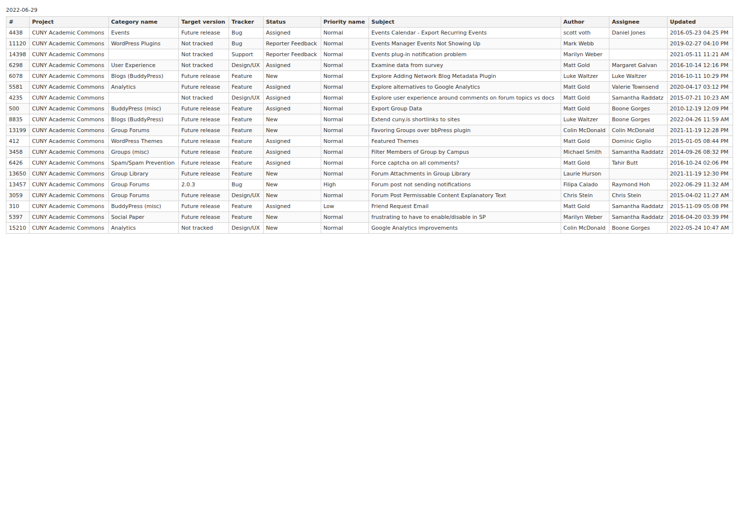2022-06-29
| # | Project | Category name | Target version | Tracker | Status | Priority name | Subject | Author | Assignee | Updated |
| --- | --- | --- | --- | --- | --- | --- | --- | --- | --- | --- |
| 4438 | CUNY Academic Commons | Events | Future release | Bug | Assigned | Normal | Events Calendar - Export Recurring Events | scott voth | Daniel Jones | 2016-05-23 04:25 PM |
| 11120 | CUNY Academic Commons | WordPress Plugins | Not tracked | Bug | Reporter Feedback | Normal | Events Manager Events Not Showing Up | Mark Webb | | 2019-02-27 04:10 PM |
| 14398 | CUNY Academic Commons | | Not tracked | Support | Reporter Feedback | Normal | Events plug-in notification problem | Marilyn Weber | | 2021-05-11 11:21 AM |
| 6298 | CUNY Academic Commons | User Experience | Not tracked | Design/UX | Assigned | Normal | Examine data from survey | Matt Gold | Margaret Galvan | 2016-10-14 12:16 PM |
| 6078 | CUNY Academic Commons | Blogs (BuddyPress) | Future release | Feature | New | Normal | Explore Adding Network Blog Metadata Plugin | Luke Waltzer | Luke Waltzer | 2016-10-11 10:29 PM |
| 5581 | CUNY Academic Commons | Analytics | Future release | Feature | Assigned | Normal | Explore alternatives to Google Analytics | Matt Gold | Valerie Townsend | 2020-04-17 03:12 PM |
| 4235 | CUNY Academic Commons | | Not tracked | Design/UX | Assigned | Normal | Explore user experience around comments on forum topics vs docs | Matt Gold | Samantha Raddatz | 2015-07-21 10:23 AM |
| 500 | CUNY Academic Commons | BuddyPress (misc) | Future release | Feature | Assigned | Normal | Export Group Data | Matt Gold | Boone Gorges | 2010-12-19 12:09 PM |
| 8835 | CUNY Academic Commons | Blogs (BuddyPress) | Future release | Feature | New | Normal | Extend cuny.is shortlinks to sites | Luke Waltzer | Boone Gorges | 2022-04-26 11:59 AM |
| 13199 | CUNY Academic Commons | Group Forums | Future release | Feature | New | Normal | Favoring Groups over bbPress plugin | Colin McDonald | Colin McDonald | 2021-11-19 12:28 PM |
| 412 | CUNY Academic Commons | WordPress Themes | Future release | Feature | Assigned | Normal | Featured Themes | Matt Gold | Dominic Giglio | 2015-01-05 08:44 PM |
| 3458 | CUNY Academic Commons | Groups (misc) | Future release | Feature | Assigned | Normal | Filter Members of Group by Campus | Michael Smith | Samantha Raddatz | 2014-09-26 08:32 PM |
| 6426 | CUNY Academic Commons | Spam/Spam Prevention | Future release | Feature | Assigned | Normal | Force captcha on all comments? | Matt Gold | Tahir Butt | 2016-10-24 02:06 PM |
| 13650 | CUNY Academic Commons | Group Library | Future release | Feature | New | Normal | Forum Attachments in Group Library | Laurie Hurson | | 2021-11-19 12:30 PM |
| 13457 | CUNY Academic Commons | Group Forums | 2.0.3 | Bug | New | High | Forum post not sending notifications | Filipa Calado | Raymond Hoh | 2022-06-29 11:32 AM |
| 3059 | CUNY Academic Commons | Group Forums | Future release | Design/UX | New | Normal | Forum Post Permissable Content Explanatory Text | Chris Stein | Chris Stein | 2015-04-02 11:27 AM |
| 310 | CUNY Academic Commons | BuddyPress (misc) | Future release | Feature | Assigned | Low | Friend Request Email | Matt Gold | Samantha Raddatz | 2015-11-09 05:08 PM |
| 5397 | CUNY Academic Commons | Social Paper | Future release | Feature | New | Normal | frustrating to have to enable/disable in SP | Marilyn Weber | Samantha Raddatz | 2016-04-20 03:39 PM |
| 15210 | CUNY Academic Commons | Analytics | Not tracked | Design/UX | New | Normal | Google Analytics improvements | Colin McDonald | Boone Gorges | 2022-05-24 10:47 AM |